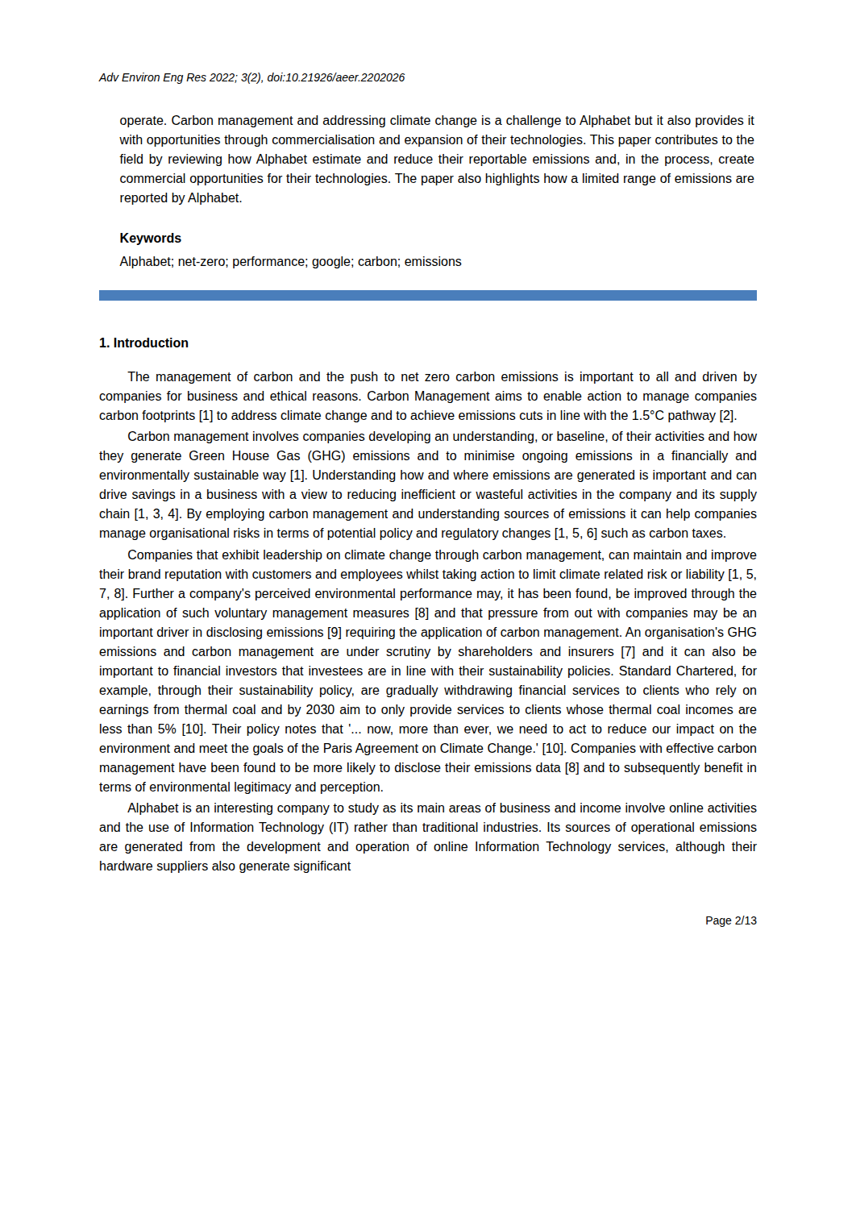Adv Environ Eng Res 2022; 3(2), doi:10.21926/aeer.2202026
operate. Carbon management and addressing climate change is a challenge to Alphabet but it also provides it with opportunities through commercialisation and expansion of their technologies. This paper contributes to the field by reviewing how Alphabet estimate and reduce their reportable emissions and, in the process, create commercial opportunities for their technologies. The paper also highlights how a limited range of emissions are reported by Alphabet.
Keywords
Alphabet; net-zero; performance; google; carbon; emissions
1. Introduction
The management of carbon and the push to net zero carbon emissions is important to all and driven by companies for business and ethical reasons. Carbon Management aims to enable action to manage companies carbon footprints [1] to address climate change and to achieve emissions cuts in line with the 1.5°C pathway [2].
Carbon management involves companies developing an understanding, or baseline, of their activities and how they generate Green House Gas (GHG) emissions and to minimise ongoing emissions in a financially and environmentally sustainable way [1]. Understanding how and where emissions are generated is important and can drive savings in a business with a view to reducing inefficient or wasteful activities in the company and its supply chain [1, 3, 4]. By employing carbon management and understanding sources of emissions it can help companies manage organisational risks in terms of potential policy and regulatory changes [1, 5, 6] such as carbon taxes.
Companies that exhibit leadership on climate change through carbon management, can maintain and improve their brand reputation with customers and employees whilst taking action to limit climate related risk or liability [1, 5, 7, 8]. Further a company's perceived environmental performance may, it has been found, be improved through the application of such voluntary management measures [8] and that pressure from out with companies may be an important driver in disclosing emissions [9] requiring the application of carbon management. An organisation's GHG emissions and carbon management are under scrutiny by shareholders and insurers [7] and it can also be important to financial investors that investees are in line with their sustainability policies. Standard Chartered, for example, through their sustainability policy, are gradually withdrawing financial services to clients who rely on earnings from thermal coal and by 2030 aim to only provide services to clients whose thermal coal incomes are less than 5% [10]. Their policy notes that '... now, more than ever, we need to act to reduce our impact on the environment and meet the goals of the Paris Agreement on Climate Change.' [10]. Companies with effective carbon management have been found to be more likely to disclose their emissions data [8] and to subsequently benefit in terms of environmental legitimacy and perception.
Alphabet is an interesting company to study as its main areas of business and income involve online activities and the use of Information Technology (IT) rather than traditional industries. Its sources of operational emissions are generated from the development and operation of online Information Technology services, although their hardware suppliers also generate significant
Page 2/13